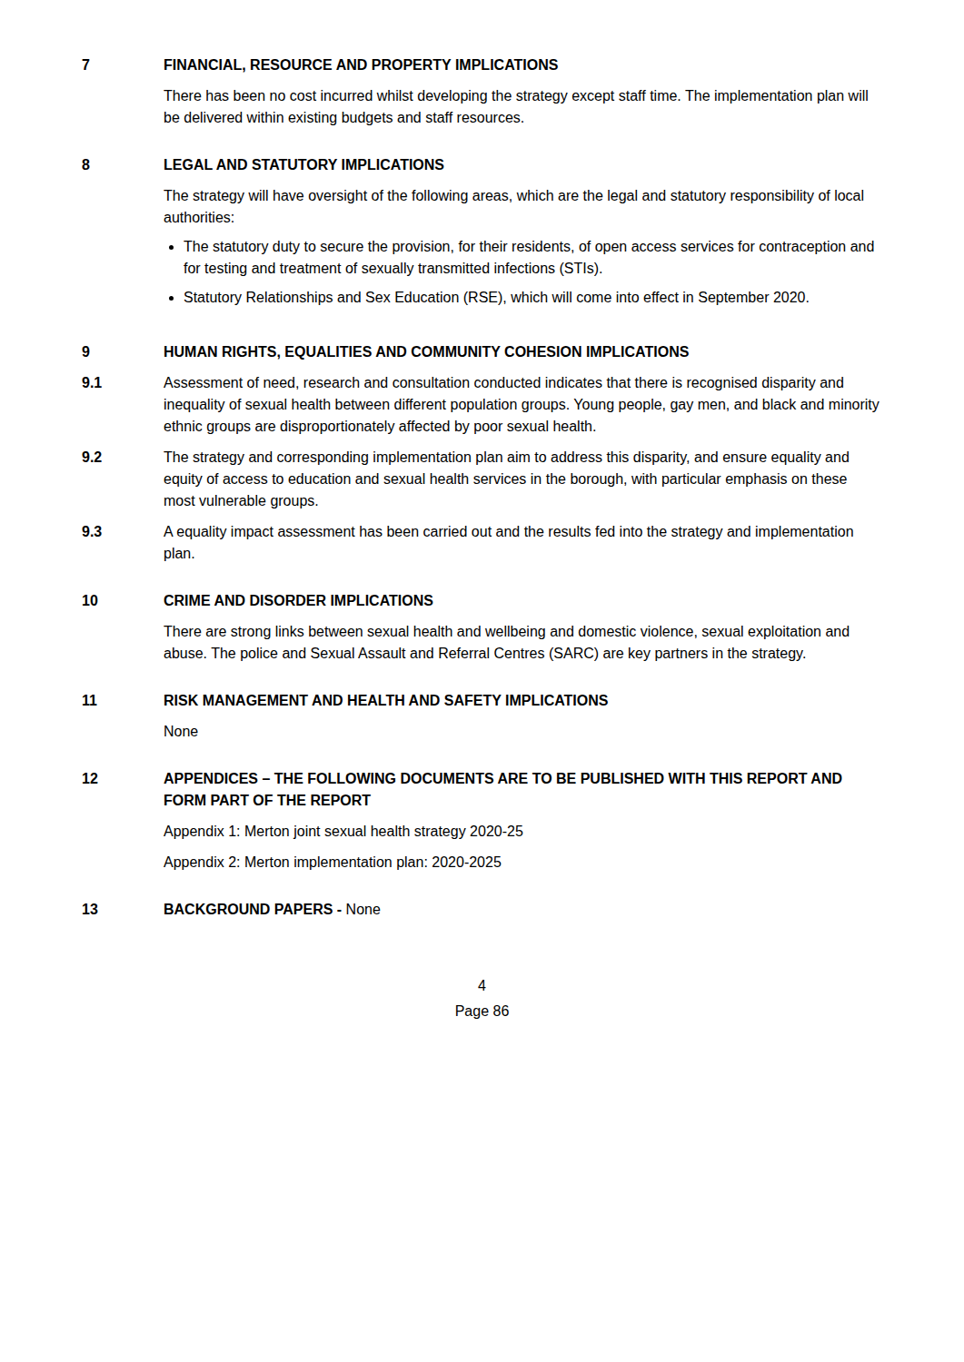7
Financial, Resource and Property Implications
There has been no cost incurred whilst developing the strategy except staff time. The implementation plan will be delivered within existing budgets and staff resources.
8
Legal and Statutory Implications
The strategy will have oversight of the following areas, which are the legal and statutory responsibility of local authorities:
The statutory duty to secure the provision, for their residents, of open access services for contraception and for testing and treatment of sexually transmitted infections (STIs).
Statutory Relationships and Sex Education (RSE), which will come into effect in September 2020.
9
Human Rights, Equalities and Community Cohesion Implications
9.1
Assessment of need, research and consultation conducted indicates that there is recognised disparity and inequality of sexual health between different population groups. Young people, gay men, and black and minority ethnic groups are disproportionately affected by poor sexual health.
9.2
The strategy and corresponding implementation plan aim to address this disparity, and ensure equality and equity of access to education and sexual health services in the borough, with particular emphasis on these most vulnerable groups.
9.3
A equality impact assessment has been carried out and the results fed into the strategy and implementation plan.
10
Crime and Disorder Implications
There are strong links between sexual health and wellbeing and domestic violence, sexual exploitation and abuse. The police and Sexual Assault and Referral Centres (SARC) are key partners in the strategy.
11
Risk Management and Health and Safety Implications
None
12
Appendices – the following documents are to be published with this report and form part of the report
Appendix 1: Merton joint sexual health strategy 2020-25
Appendix 2: Merton implementation plan: 2020-2025
13
Background Papers - None
4
Page 86